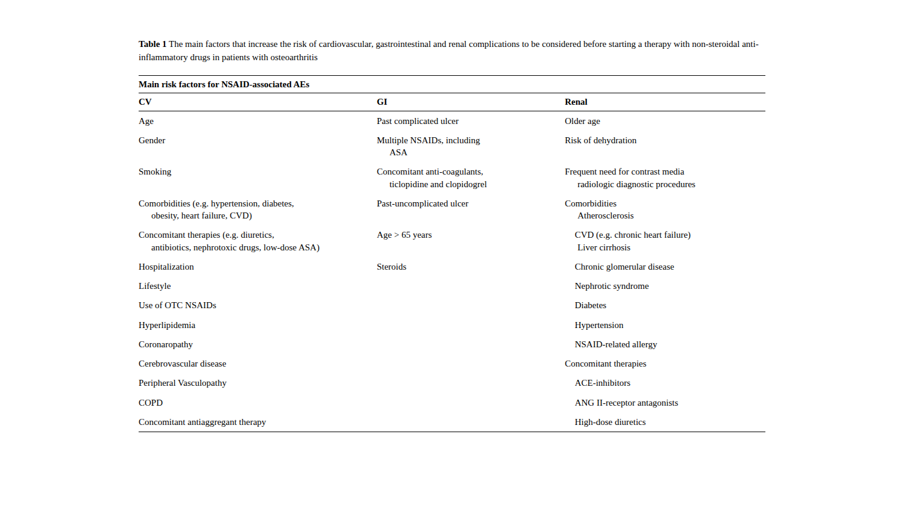Table 1 The main factors that increase the risk of cardiovascular, gastrointestinal and renal complications to be considered before starting a therapy with non-steroidal anti-inflammatory drugs in patients with osteoarthritis
| Main risk factors for NSAID-associated AEs |
| --- |
| CV | GI | Renal |
| Age | Past complicated ulcer | Older age |
| Gender | Multiple NSAIDs, including ASA | Risk of dehydration |
| Smoking | Concomitant anti-coagulants, ticlopidine and clopidogrel | Frequent need for contrast media radiologic diagnostic procedures |
| Comorbidities (e.g. hypertension, diabetes, obesity, heart failure, CVD) | Past-uncomplicated ulcer | Comorbidities Atherosclerosis |
| Concomitant therapies (e.g. diuretics, antibiotics, nephrotoxic drugs, low-dose ASA) | Age > 65 years | CVD (e.g. chronic heart failure) Liver cirrhosis |
| Hospitalization | Steroids | Chronic glomerular disease |
| Lifestyle | | Nephrotic syndrome |
| Use of OTC NSAIDs | | Diabetes |
| Hyperlipidemia | | Hypertension |
| Coronaropathy | | NSAID-related allergy |
| Cerebrovascular disease | | Concomitant therapies |
| Peripheral Vasculopathy | | ACE-inhibitors |
| COPD | | ANG II-receptor antagonists |
| Concomitant antiaggregant therapy | | High-dose diuretics |